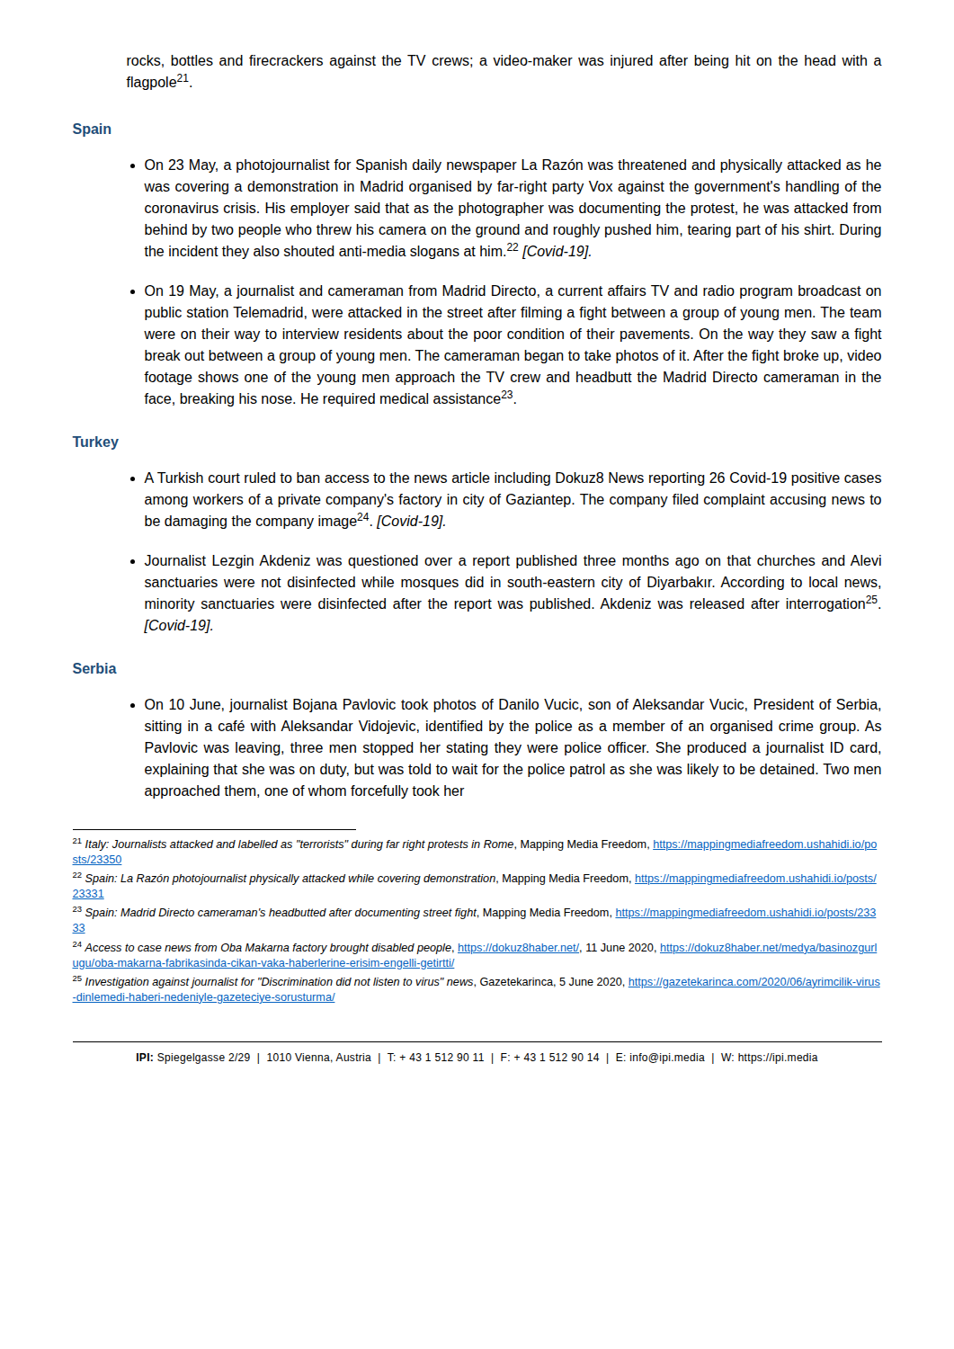rocks, bottles and firecrackers against the TV crews; a video-maker was injured after being hit on the head with a flagpole21.
Spain
On 23 May, a photojournalist for Spanish daily newspaper La Razón was threatened and physically attacked as he was covering a demonstration in Madrid organised by far-right party Vox against the government's handling of the coronavirus crisis. His employer said that as the photographer was documenting the protest, he was attacked from behind by two people who threw his camera on the ground and roughly pushed him, tearing part of his shirt. During the incident they also shouted anti-media slogans at him.22 [Covid-19].
On 19 May, a journalist and cameraman from Madrid Directo, a current affairs TV and radio program broadcast on public station Telemadrid, were attacked in the street after filming a fight between a group of young men. The team were on their way to interview residents about the poor condition of their pavements. On the way they saw a fight break out between a group of young men. The cameraman began to take photos of it. After the fight broke up, video footage shows one of the young men approach the TV crew and headbutt the Madrid Directo cameraman in the face, breaking his nose. He required medical assistance23.
Turkey
A Turkish court ruled to ban access to the news article including Dokuz8 News reporting 26 Covid-19 positive cases among workers of a private company's factory in city of Gaziantep. The company filed complaint accusing news to be damaging the company image24. [Covid-19].
Journalist Lezgin Akdeniz was questioned over a report published three months ago on that churches and Alevi sanctuaries were not disinfected while mosques did in south-eastern city of Diyarbakır. According to local news, minority sanctuaries were disinfected after the report was published. Akdeniz was released after interrogation25. [Covid-19].
Serbia
On 10 June, journalist Bojana Pavlovic took photos of Danilo Vucic, son of Aleksandar Vucic, President of Serbia, sitting in a café with Aleksandar Vidojevic, identified by the police as a member of an organised crime group. As Pavlovic was leaving, three men stopped her stating they were police officer. She produced a journalist ID card, explaining that she was on duty, but was told to wait for the police patrol as she was likely to be detained. Two men approached them, one of whom forcefully took her
21 Italy: Journalists attacked and labelled as "terrorists" during far right protests in Rome, Mapping Media Freedom, https://mappingmediafreedom.ushahidi.io/posts/23350
22 Spain: La Razón photojournalist physically attacked while covering demonstration, Mapping Media Freedom, https://mappingmediafreedom.ushahidi.io/posts/23331
23 Spain: Madrid Directo cameraman's headbutted after documenting street fight, Mapping Media Freedom, https://mappingmediafreedom.ushahidi.io/posts/23333
24 Access to case news from Oba Makarna factory brought disabled people, https://dokuz8haber.net/, 11 June 2020, https://dokuz8haber.net/medya/basinozgurlugu/oba-makarna-fabrikasinda-cikan-vaka-haberlerine-erisim-engelli-getirtti/
25 Investigation against journalist for "Discrimination did not listen to virus" news, Gazetekarinca, 5 June 2020, https://gazetekarinca.com/2020/06/ayrimcilik-virus-dinlemedi-haberi-nedeniyle-gazeteciye-sorusturma/
IPI: Spiegelgasse 2/29 | 1010 Vienna, Austria | T: + 43 1 512 90 11 | F: + 43 1 512 90 14 | E: info@ipi.media | W: https://ipi.media